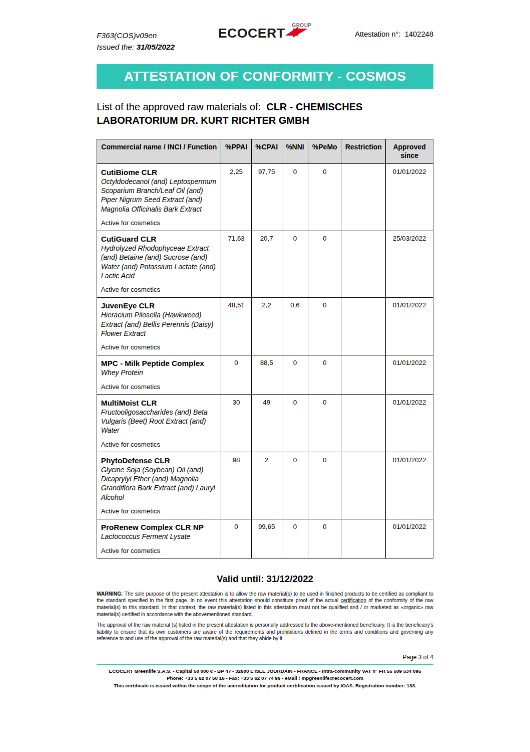F363(COS)v09en
Issued the: 31/05/2022
GROUP
ECOCERT
Attestation n°: 1402248
ATTESTATION OF CONFORMITY - COSMOS
List of the approved raw materials of: CLR - CHEMISCHES LABORATORIUM DR. KURT RICHTER GMBH
| Commercial name / INCI / Function | %PPAI | %CPAI | %NNI | %PeMo | Restriction | Approved since |
| --- | --- | --- | --- | --- | --- | --- |
| CutiBiome CLR Octyldodecanol (and) Leptospermum Scoparium Branch/Leaf Oil (and) Piper Nigrum Seed Extract (and) Magnolia Officinalis Bark Extract Active for cosmetics | 2,25 | 97,75 | 0 | 0 | | 01/01/2022 |
| CutiGuard CLR Hydrolyzed Rhodophyceae Extract (and) Betaine (and) Sucrose (and) Water (and) Potassium Lactate (and) Lactic Acid Active for cosmetics | 71,63 | 20,7 | 0 | 0 | | 25/03/2022 |
| JuvenEye CLR Hieracium Pilosella (Hawkweed) Extract (and) Bellis Perennis (Daisy) Flower Extract Active for cosmetics | 48,51 | 2,2 | 0,6 | 0 | | 01/01/2022 |
| MPC - Milk Peptide Complex Whey Protein Active for cosmetics | 0 | 88,5 | 0 | 0 | | 01/01/2022 |
| MultiMoist CLR Fructooligosaccharides (and) Beta Vulgaris (Beet) Root Extract (and) Water Active for cosmetics | 30 | 49 | 0 | 0 | | 01/01/2022 |
| PhytoDefense CLR Glycine Soja (Soybean) Oil (and) Dicaprylyl Ether (and) Magnolia Grandiflora Bark Extract (and) Lauryl Alcohol Active for cosmetics | 98 | 2 | 0 | 0 | | 01/01/2022 |
| ProRenew Complex CLR NP Lactococcus Ferment Lysate Active for cosmetics | 0 | 99,65 | 0 | 0 | | 01/01/2022 |
Valid until: 31/12/2022
WARNING: The sole purpose of the present attestation is to allow the raw material(s) to be used in finished products to be certified as compliant to the standard specified in the first page. In no event this attestation should constitute proof of the actual certification of the conformity of the raw material(s) to this standard. In that context, the raw material(s) listed in this attestation must not be qualified and / or marketed as «organic» raw material(s) certified in accordance with the abovementioned standard.
The approval of the raw material (s) listed in the present attestation is personally addressed to the above-mentioned beneficiary. It is the beneficiary's liability to ensure that its own customers are aware of the requirements and prohibitions defined in the terms and conditions and governing any reference to and use of the approval of the raw material(s) and that they abide by it.
Page 3 of 4
ECOCERT Greenlife S.A.S. - Capital 50 000 € - BP 47 - 32600 L'ISLE JOURDAIN - FRANCE - Intra-community VAT n° FR 55 509 534 095
Phone: +33 5 62 07 50 16 - Fax: +33 5 62 07 74 96 - eMail : mpgreenlife@ecocert.com
This certificate is issued within the scope of the accreditation for product certification issued by IOAS. Registration number: 133.